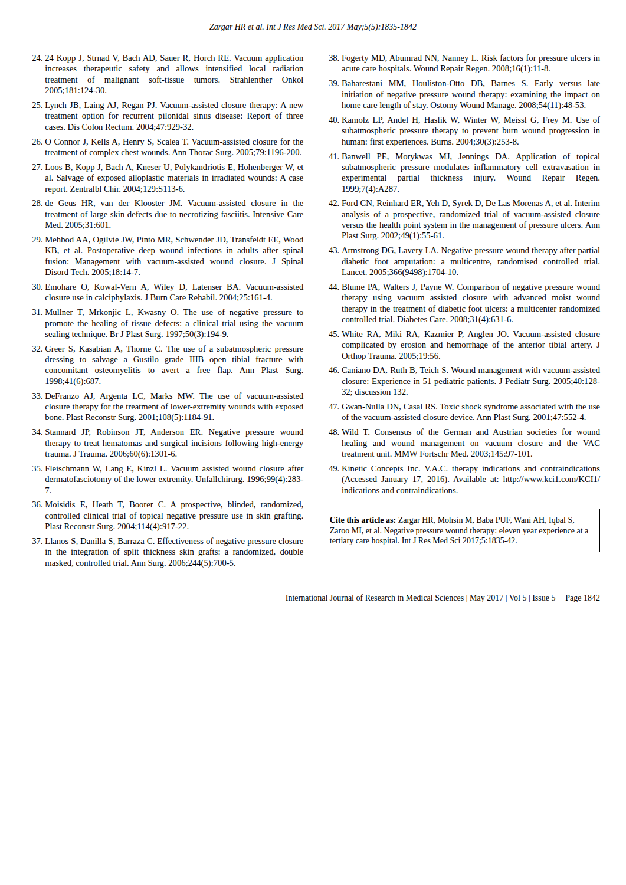Zargar HR et al. Int J Res Med Sci. 2017 May;5(5):1835-1842
24 Kopp J, Strnad V, Bach AD, Sauer R, Horch RE. Vacuum application increases therapeutic safety and allows intensified local radiation treatment of malignant soft-tissue tumors. Strahlenther Onkol 2005;181:124-30.
Lynch JB, Laing AJ, Regan PJ. Vacuum-assisted closure therapy: A new treatment option for recurrent pilonidal sinus disease: Report of three cases. Dis Colon Rectum. 2004;47:929-32.
O Connor J, Kells A, Henry S, Scalea T. Vacuum-assisted closure for the treatment of complex chest wounds. Ann Thorac Surg. 2005;79:1196-200.
Loos B, Kopp J, Bach A, Kneser U, Polykandriotis E, Hohenberger W, et al. Salvage of exposed alloplastic materials in irradiated wounds: A case report. Zentralbl Chir. 2004;129:S113-6.
de Geus HR, van der Klooster JM. Vacuum-assisted closure in the treatment of large skin defects due to necrotizing fasciitis. Intensive Care Med. 2005;31:601.
Mehbod AA, Ogilvie JW, Pinto MR, Schwender JD, Transfeldt EE, Wood KB, et al. Postoperative deep wound infections in adults after spinal fusion: Management with vacuum-assisted wound closure. J Spinal Disord Tech. 2005;18:14-7.
Emohare O, Kowal-Vern A, Wiley D, Latenser BA. Vacuum-assisted closure use in calciphylaxis. J Burn Care Rehabil. 2004;25:161-4.
Mullner T, Mrkonjic L, Kwasny O. The use of negative pressure to promote the healing of tissue defects: a clinical trial using the vacuum sealing technique. Br J Plast Surg. 1997;50(3):194-9.
Greer S, Kasabian A, Thorne C. The use of a subatmospheric pressure dressing to salvage a Gustilo grade IIIB open tibial fracture with concomitant osteomyelitis to avert a free flap. Ann Plast Surg. 1998;41(6):687.
DeFranzo AJ, Argenta LC, Marks MW. The use of vacuum-assisted closure therapy for the treatment of lower-extremity wounds with exposed bone. Plast Reconstr Surg. 2001;108(5):1184-91.
Stannard JP, Robinson JT, Anderson ER. Negative pressure wound therapy to treat hematomas and surgical incisions following high-energy trauma. J Trauma. 2006;60(6):1301-6.
Fleischmann W, Lang E, Kinzl L. Vacuum assisted wound closure after dermatofasciotomy of the lower extremity. Unfallchirurg. 1996;99(4):283-7.
Moisidis E, Heath T, Boorer C. A prospective, blinded, randomized, controlled clinical trial of topical negative pressure use in skin grafting. Plast Reconstr Surg. 2004;114(4):917-22.
Llanos S, Danilla S, Barraza C. Effectiveness of negative pressure closure in the integration of split thickness skin grafts: a randomized, double masked, controlled trial. Ann Surg. 2006;244(5):700-5.
Fogerty MD, Abumrad NN, Nanney L. Risk factors for pressure ulcers in acute care hospitals. Wound Repair Regen. 2008;16(1):11-8.
Baharestani MM, Houliston-Otto DB, Barnes S. Early versus late initiation of negative pressure wound therapy: examining the impact on home care length of stay. Ostomy Wound Manage. 2008;54(11):48-53.
Kamolz LP, Andel H, Haslik W, Winter W, Meissl G, Frey M. Use of subatmospheric pressure therapy to prevent burn wound progression in human: first experiences. Burns. 2004;30(3):253-8.
Banwell PE, Morykwas MJ, Jennings DA. Application of topical subatmospheric pressure modulates inflammatory cell extravasation in experimental partial thickness injury. Wound Repair Regen. 1999;7(4):A287.
Ford CN, Reinhard ER, Yeh D, Syrek D, De Las Morenas A, et al. Interim analysis of a prospective, randomized trial of vacuum-assisted closure versus the health point system in the management of pressure ulcers. Ann Plast Surg. 2002;49(1):55-61.
Armstrong DG, Lavery LA. Negative pressure wound therapy after partial diabetic foot amputation: a multicentre, randomised controlled trial. Lancet. 2005;366(9498):1704-10.
Blume PA, Walters J, Payne W. Comparison of negative pressure wound therapy using vacuum assisted closure with advanced moist wound therapy in the treatment of diabetic foot ulcers: a multicenter randomized controlled trial. Diabetes Care. 2008;31(4):631-6.
White RA, Miki RA, Kazmier P, Anglen JO. Vacuum-assisted closure complicated by erosion and hemorrhage of the anterior tibial artery. J Orthop Trauma. 2005;19:56.
Caniano DA, Ruth B, Teich S. Wound management with vacuum-assisted closure: Experience in 51 pediatric patients. J Pediatr Surg. 2005;40:128-32; discussion 132.
Gwan-Nulla DN, Casal RS. Toxic shock syndrome associated with the use of the vacuum-assisted closure device. Ann Plast Surg. 2001;47:552-4.
Wild T. Consensus of the German and Austrian societies for wound healing and wound management on vacuum closure and the VAC treatment unit. MMW Fortschr Med. 2003;145:97-101.
Kinetic Concepts Inc. V.A.C. therapy indications and contraindications (Accessed January 17, 2016). Available at: http://www.kci1.com/KCI1/ indications and contraindications.
Cite this article as: Zargar HR, Mohsin M, Baba PUF, Wani AH, Iqbal S, Zaroo MI, et al. Negative pressure wound therapy: eleven year experience at a tertiary care hospital. Int J Res Med Sci 2017;5:1835-42.
International Journal of Research in Medical Sciences | May 2017 | Vol 5 | Issue 5Page 1842